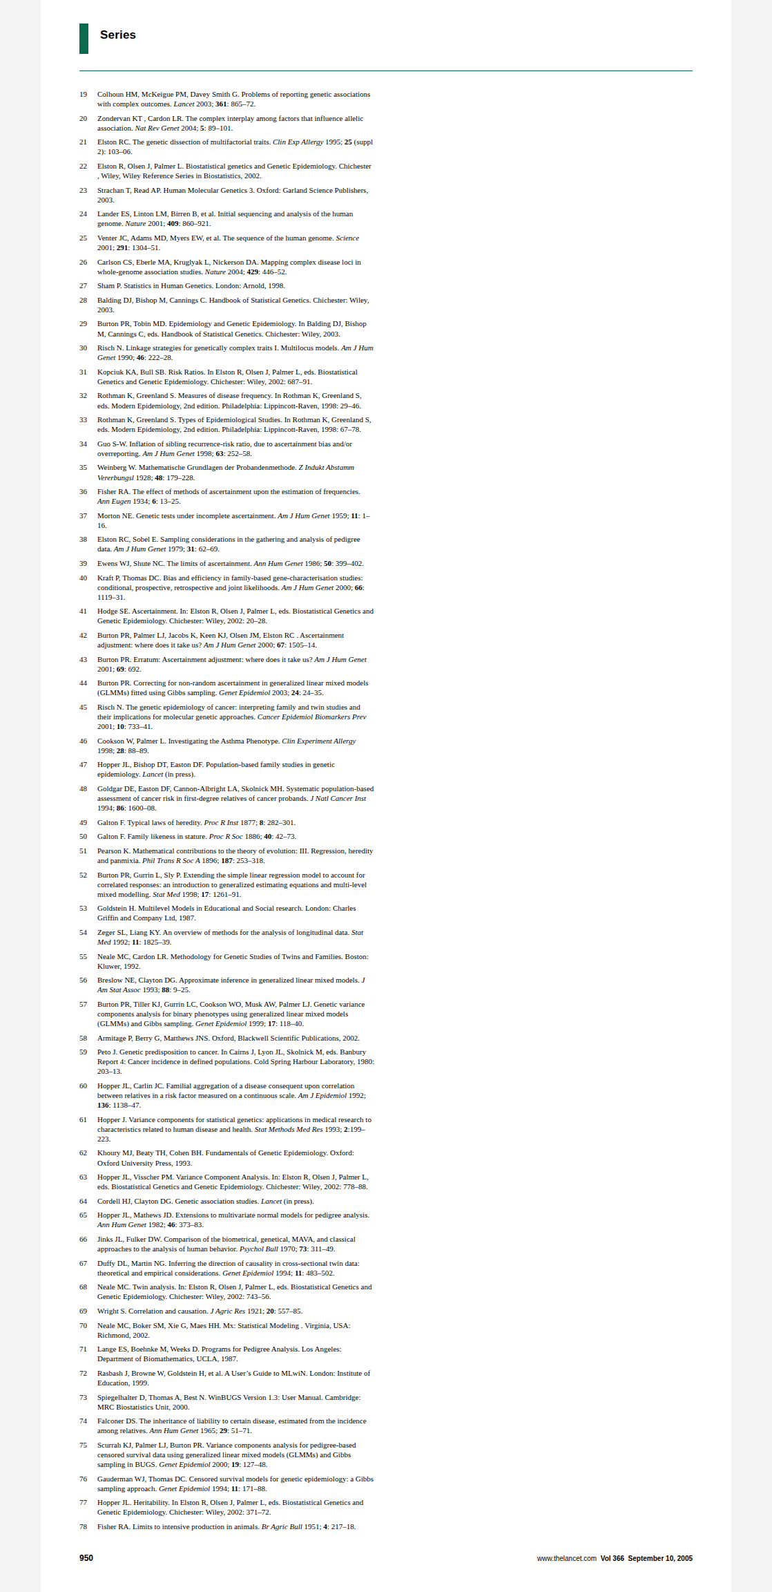Series
19 Colhoun HM, McKeigue PM, Davey Smith G. Problems of reporting genetic associations with complex outcomes. Lancet 2003; 361: 865–72.
20 Zondervan KT , Cardon LR. The complex interplay among factors that influence allelic association. Nat Rev Genet 2004; 5: 89–101.
21 Elston RC. The genetic dissection of multifactorial traits. Clin Exp Allergy 1995; 25 (suppl 2): 103–06.
22 Elston R, Olsen J, Palmer L. Biostatistical genetics and Genetic Epidemiology. Chichester , Wiley, Wiley Reference Series in Biostatistics, 2002.
23 Strachan T, Read AP. Human Molecular Genetics 3. Oxford: Garland Science Publishers, 2003.
24 Lander ES, Linton LM, Birren B, et al. Initial sequencing and analysis of the human genome. Nature 2001; 409: 860–921.
25 Venter JC, Adams MD, Myers EW, et al. The sequence of the human genome. Science 2001; 291: 1304–51.
26 Carlson CS, Eberle MA, Kruglyak L, Nickerson DA. Mapping complex disease loci in whole-genome association studies. Nature 2004; 429: 446–52.
27 Sham P. Statistics in Human Genetics. London: Arnold, 1998.
28 Balding DJ, Bishop M, Cannings C. Handbook of Statistical Genetics. Chichester: Wiley, 2003.
29 Burton PR, Tobin MD. Epidemiology and Genetic Epidemiology. In Balding DJ, Bishop M, Cannings C, eds. Handbook of Statistical Genetics. Chichester: Wiley, 2003.
30 Risch N. Linkage strategies for genetically complex traits I. Multilocus models. Am J Hum Genet 1990; 46: 222–28.
31 Kopciuk KA, Bull SB. Risk Ratios. In Elston R, Olsen J, Palmer L, eds. Biostatistical Genetics and Genetic Epidemiology. Chichester: Wiley, 2002: 687–91.
32 Rothman K, Greenland S. Measures of disease frequency. In Rothman K, Greenland S, eds. Modern Epidemiology, 2nd edition. Philadelphia: Lippincott-Raven, 1998: 29–46.
33 Rothman K, Greenland S. Types of Epidemiological Studies. In Rothman K, Greenland S, eds. Modern Epidemiology, 2nd edition. Philadelphia: Lippincott-Raven, 1998: 67–78.
34 Guo S-W. Inflation of sibling recurrence-risk ratio, due to ascertainment bias and/or overreporting. Am J Hum Genet 1998; 63: 252–58.
35 Weinberg W. Mathematische Grundlagen der Probandenmethode. Z Indukt Abstamm Vererbungsl 1928; 48: 179–228.
36 Fisher RA. The effect of methods of ascertainment upon the estimation of frequencies. Ann Eugen 1934; 6: 13–25.
37 Morton NE. Genetic tests under incomplete ascertainment. Am J Hum Genet 1959; 11: 1–16.
38 Elston RC, Sobel E. Sampling considerations in the gathering and analysis of pedigree data. Am J Hum Genet 1979; 31: 62–69.
39 Ewens WJ, Shute NC. The limits of ascertainment. Ann Hum Genet 1986; 50: 399–402.
40 Kraft P, Thomas DC. Bias and efficiency in family-based gene-characterisation studies: conditional, prospective, retrospective and joint likelihoods. Am J Hum Genet 2000; 66: 1119–31.
41 Hodge SE. Ascertainment. In: Elston R, Olsen J, Palmer L, eds. Biostatistical Genetics and Genetic Epidemiology. Chichester: Wiley, 2002: 20–28.
42 Burton PR, Palmer LJ, Jacobs K, Keen KJ, Olsen JM, Elston RC . Ascertainment adjustment: where does it take us? Am J Hum Genet 2000; 67: 1505–14.
43 Burton PR. Erratum: Ascertainment adjustment: where does it take us? Am J Hum Genet 2001; 69: 692.
44 Burton PR. Correcting for non-random ascertainment in generalized linear mixed models (GLMMs) fitted using Gibbs sampling. Genet Epidemiol 2003; 24: 24–35.
45 Risch N. The genetic epidemiology of cancer: interpreting family and twin studies and their implications for molecular genetic approaches. Cancer Epidemiol Biomarkers Prev 2001; 10: 733–41.
46 Cookson W, Palmer L. Investigating the Asthma Phenotype. Clin Experiment Allergy 1998; 28: 88–89.
47 Hopper JL, Bishop DT, Easton DF. Population-based family studies in genetic epidemiology. Lancet (in press).
48 Goldgar DE, Easton DF, Cannon-Albright LA, Skolnick MH. Systematic population-based assessment of cancer risk in first-degree relatives of cancer probands. J Natl Cancer Inst 1994; 86: 1600–08.
49 Galton F. Typical laws of heredity. Proc R Inst 1877; 8: 282–301.
50 Galton F. Family likeness in stature. Proc R Soc 1886; 40: 42–73.
51 Pearson K. Mathematical contributions to the theory of evolution: III. Regression, heredity and panmixia. Phil Trans R Soc A 1896; 187: 253–318.
52 Burton PR, Gurrin L, Sly P. Extending the simple linear regression model to account for correlated responses: an introduction to generalized estimating equations and multi-level mixed modelling. Stat Med 1998; 17: 1261–91.
53 Goldstein H. Multilevel Models in Educational and Social research. London: Charles Griffin and Company Ltd, 1987.
54 Zeger SL, Liang KY. An overview of methods for the analysis of longitudinal data. Stat Med 1992; 11: 1825–39.
55 Neale MC, Cardon LR. Methodology for Genetic Studies of Twins and Families. Boston: Kluwer, 1992.
56 Breslow NE, Clayton DG. Approximate inference in generalized linear mixed models. J Am Stat Assoc 1993; 88: 9–25.
57 Burton PR, Tiller KJ, Gurrin LC, Cookson WO, Musk AW, Palmer LJ. Genetic variance components analysis for binary phenotypes using generalized linear mixed models (GLMMs) and Gibbs sampling. Genet Epidemiol 1999; 17: 118–40.
58 Armitage P, Berry G, Matthews JNS. Oxford, Blackwell Scientific Publications, 2002.
59 Peto J. Genetic predisposition to cancer. In Cairns J, Lyon JL, Skolnick M, eds. Banbury Report 4: Cancer incidence in defined populations. Cold Spring Harbour Laboratory, 1980: 203–13.
60 Hopper JL, Carlin JC. Familial aggregation of a disease consequent upon correlation between relatives in a risk factor measured on a continuous scale. Am J Epidemiol 1992; 136: 1138–47.
61 Hopper J. Variance components for statistical genetics: applications in medical research to characteristics related to human disease and health. Stat Methods Med Res 1993; 2:199–223.
62 Khoury MJ, Beaty TH, Cohen BH. Fundamentals of Genetic Epidemiology. Oxford: Oxford University Press, 1993.
63 Hopper JL, Visscher PM. Variance Component Analysis. In: Elston R, Olsen J, Palmer L, eds. Biostatistical Genetics and Genetic Epidemiology. Chichester: Wiley, 2002: 778–88.
64 Cordell HJ, Clayton DG. Genetic association studies. Lancet (in press).
65 Hopper JL, Mathews JD. Extensions to multivariate normal models for pedigree analysis. Ann Hum Genet 1982; 46: 373–83.
66 Jinks JL, Fulker DW. Comparison of the biometrical, genetical, MAVA, and classical approaches to the analysis of human behavior. Psychol Bull 1970; 73: 311–49.
67 Duffy DL, Martin NG. Inferring the direction of causality in cross-sectional twin data: theoretical and empirical considerations. Genet Epidemiol 1994; 11: 483–502.
68 Neale MC. Twin analysis. In: Elston R, Olsen J, Palmer L, eds. Biostatistical Genetics and Genetic Epidemiology. Chichester: Wiley, 2002: 743–56.
69 Wright S. Correlation and causation. J Agric Res 1921; 20: 557–85.
70 Neale MC, Boker SM, Xie G, Maes HH. Mx: Statistical Modeling . Virginia, USA: Richmond, 2002.
71 Lange ES, Boehnke M, Weeks D. Programs for Pedigree Analysis. Los Angeles: Department of Biomathematics, UCLA, 1987.
72 Rasbash J, Browne W, Goldstein H, et al. A User’s Guide to MLwiN. London: Institute of Education, 1999.
73 Spiegelhalter D, Thomas A, Best N. WinBUGS Version 1.3: User Manual. Cambridge: MRC Biostatistics Unit, 2000.
74 Falconer DS. The inheritance of liability to certain disease, estimated from the incidence among relatives. Ann Hum Genet 1965; 29: 51–71.
75 Scurrah KJ, Palmer LJ, Burton PR. Variance components analysis for pedigree-based censored survival data using generalized linear mixed models (GLMMs) and Gibbs sampling in BUGS. Genet Epidemiol 2000; 19: 127–48.
76 Gauderman WJ, Thomas DC. Censored survival models for genetic epidemiology: a Gibbs sampling approach. Genet Epidemiol 1994; 11: 171–88.
77 Hopper JL. Heritability. In Elston R, Olsen J, Palmer L, eds. Biostatistical Genetics and Genetic Epidemiology. Chichester: Wiley, 2002: 371–72.
78 Fisher RA. Limits to intensive production in animals. Br Agric Bull 1951; 4: 217–18.
950
www.thelancet.com Vol 366 September 10, 2005